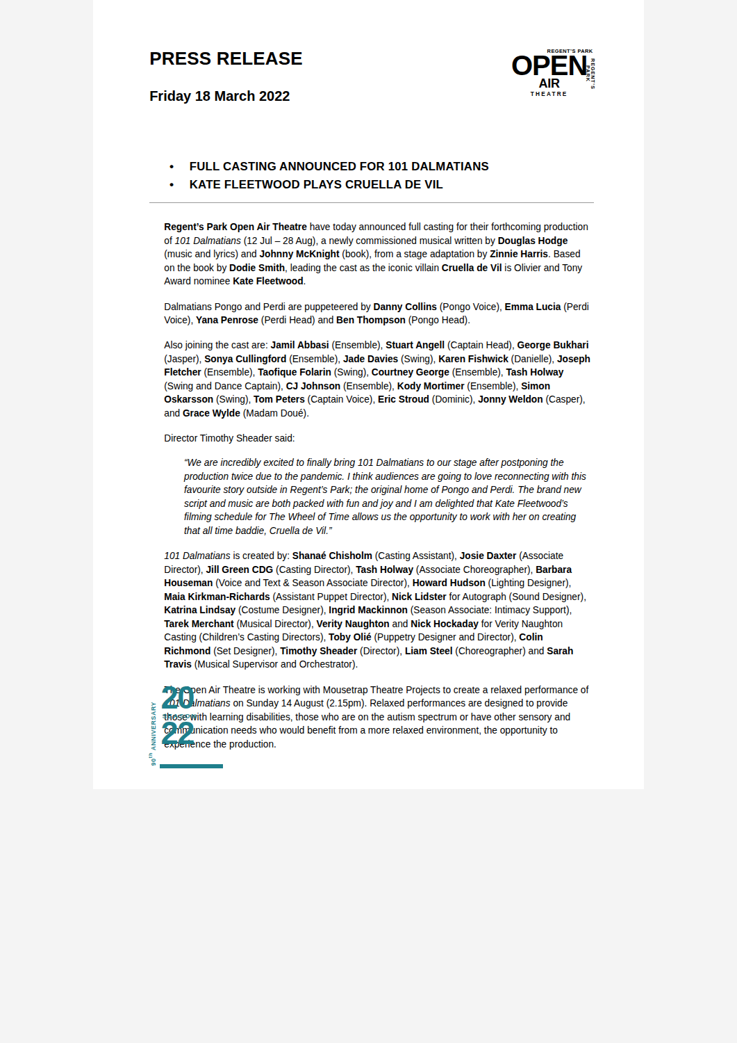REGENT’S PARK
OPEN
AIR
THEATRE
REGENT’S PARK
PRESS RELEASE
Friday 18 March 2022
FULL CASTING ANNOUNCED FOR 101 DALMATIANS
KATE FLEETWOOD PLAYS CRUELLA DE VIL
Regent’s Park Open Air Theatre have today announced full casting for their forthcoming production of 101 Dalmatians (12 Jul – 28 Aug), a newly commissioned musical written by Douglas Hodge (music and lyrics) and Johnny McKnight (book), from a stage adaptation by Zinnie Harris. Based on the book by Dodie Smith, leading the cast as the iconic villain Cruella de Vil is Olivier and Tony Award nominee Kate Fleetwood.
Dalmatians Pongo and Perdi are puppeteered by Danny Collins (Pongo Voice), Emma Lucia (Perdi Voice), Yana Penrose (Perdi Head) and Ben Thompson (Pongo Head).
Also joining the cast are: Jamil Abbasi (Ensemble), Stuart Angell (Captain Head), George Bukhari (Jasper), Sonya Cullingford (Ensemble), Jade Davies (Swing), Karen Fishwick (Danielle), Joseph Fletcher (Ensemble), Taofique Folarin (Swing), Courtney George (Ensemble), Tash Holway (Swing and Dance Captain), CJ Johnson (Ensemble), Kody Mortimer (Ensemble), Simon Oskarsson (Swing), Tom Peters (Captain Voice), Eric Stroud (Dominic), Jonny Weldon (Casper), and Grace Wylde (Madam Doué).
Director Timothy Sheader said:
“We are incredibly excited to finally bring 101 Dalmatians to our stage after postponing the production twice due to the pandemic. I think audiences are going to love reconnecting with this favourite story outside in Regent’s Park; the original home of Pongo and Perdi. The brand new script and music are both packed with fun and joy and I am delighted that Kate Fleetwood’s filming schedule for The Wheel of Time allows us the opportunity to work with her on creating that all time baddie, Cruella de Vil.”
101 Dalmatians is created by: Shanaé Chisholm (Casting Assistant), Josie Daxter (Associate Director), Jill Green CDG (Casting Director), Tash Holway (Associate Choreographer), Barbara Houseman (Voice and Text & Season Associate Director), Howard Hudson (Lighting Designer), Maia Kirkman-Richards (Assistant Puppet Director), Nick Lidster for Autograph (Sound Designer), Katrina Lindsay (Costume Designer), Ingrid Mackinnon (Season Associate: Intimacy Support), Tarek Merchant (Musical Director), Verity Naughton and Nick Hockaday for Verity Naughton Casting (Children’s Casting Directors), Toby Olié (Puppetry Designer and Director), Colin Richmond (Set Designer), Timothy Sheader (Director), Liam Steel (Choreographer) and Sarah Travis (Musical Supervisor and Orchestrator).
The Open Air Theatre is working with Mousetrap Theatre Projects to create a relaxed performance of 101 Dalmatians on Sunday 14 August (2.15pm). Relaxed performances are designed to provide those with learning disabilities, those who are on the autism spectrum or have other sensory and communication needs who would benefit from a more relaxed environment, the opportunity to experience the production.
90th ANNIVERSARY
20
SEASON
22